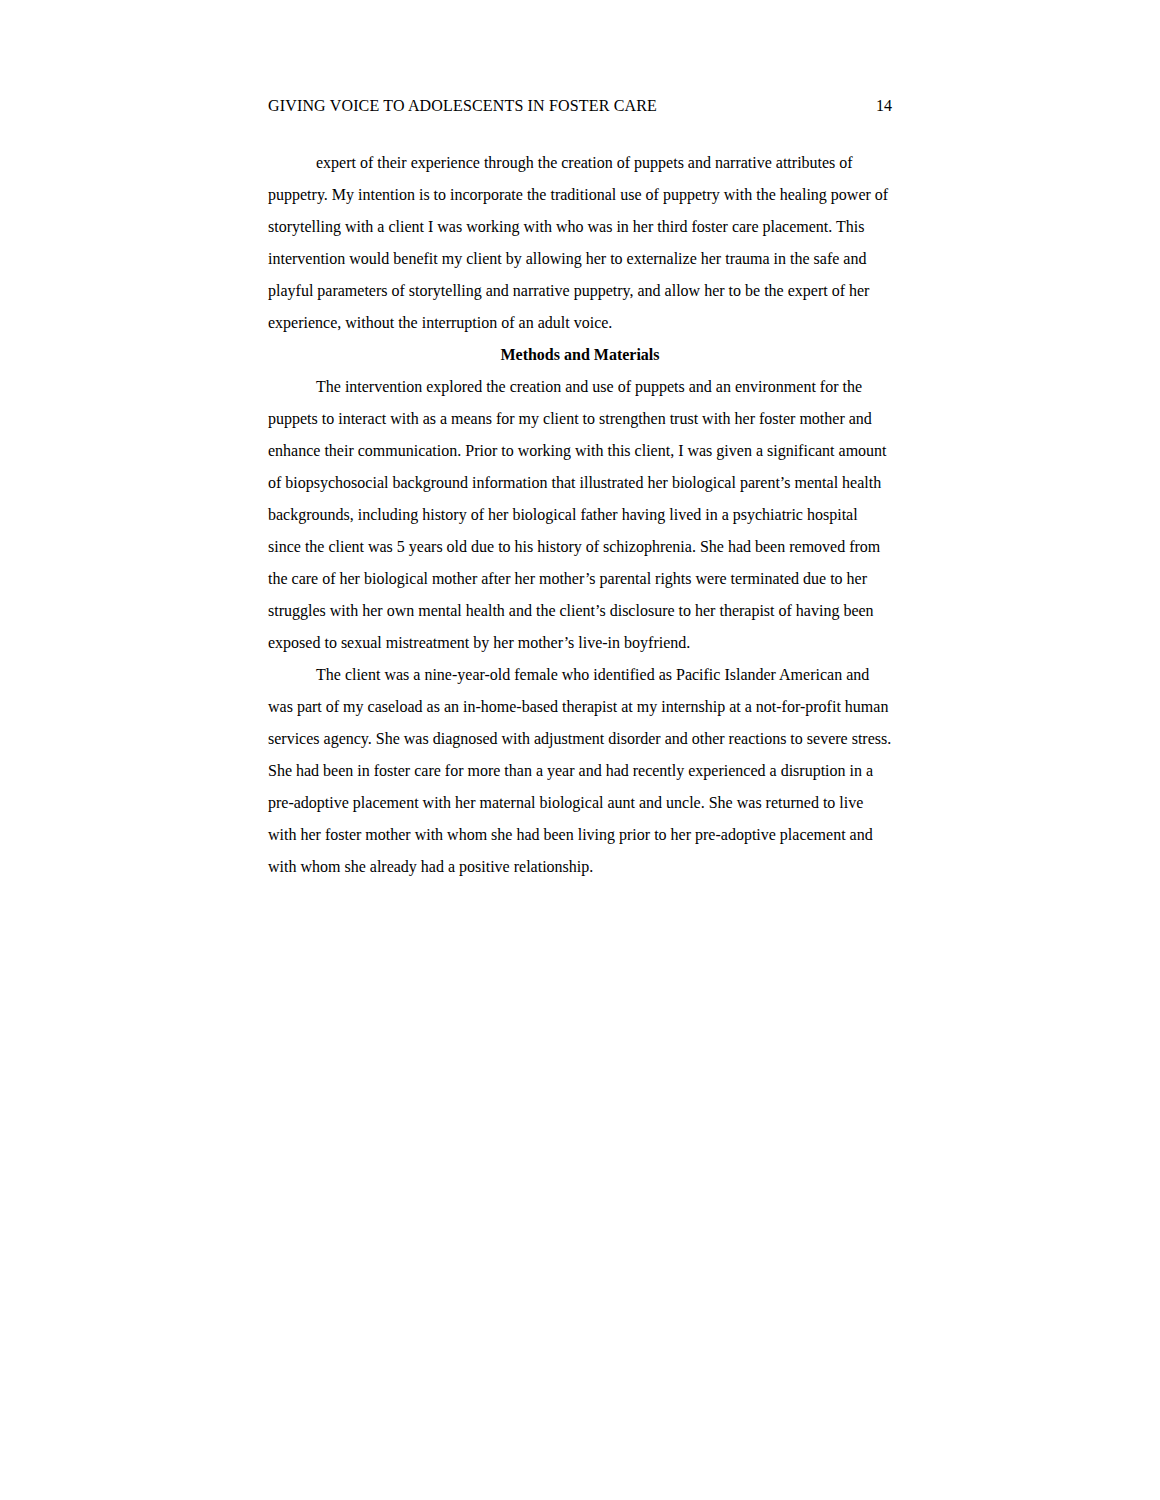Giving Voice to Adolescents in Foster Care 14
expert of their experience through the creation of puppets and narrative attributes of puppetry. My intention is to incorporate the traditional use of puppetry with the healing power of storytelling with a client I was working with who was in her third foster care placement. This intervention would benefit my client by allowing her to externalize her trauma in the safe and playful parameters of storytelling and narrative puppetry, and allow her to be the expert of her experience, without the interruption of an adult voice.
Methods and Materials
The intervention explored the creation and use of puppets and an environment for the puppets to interact with as a means for my client to strengthen trust with her foster mother and enhance their communication. Prior to working with this client, I was given a significant amount of biopsychosocial background information that illustrated her biological parent’s mental health backgrounds, including history of her biological father having lived in a psychiatric hospital since the client was 5 years old due to his history of schizophrenia. She had been removed from the care of her biological mother after her mother’s parental rights were terminated due to her struggles with her own mental health and the client’s disclosure to her therapist of having been exposed to sexual mistreatment by her mother’s live-in boyfriend.
The client was a nine-year-old female who identified as Pacific Islander American and was part of my caseload as an in-home-based therapist at my internship at a not-for-profit human services agency. She was diagnosed with adjustment disorder and other reactions to severe stress. She had been in foster care for more than a year and had recently experienced a disruption in a pre-adoptive placement with her maternal biological aunt and uncle. She was returned to live with her foster mother with whom she had been living prior to her pre-adoptive placement and with whom she already had a positive relationship.